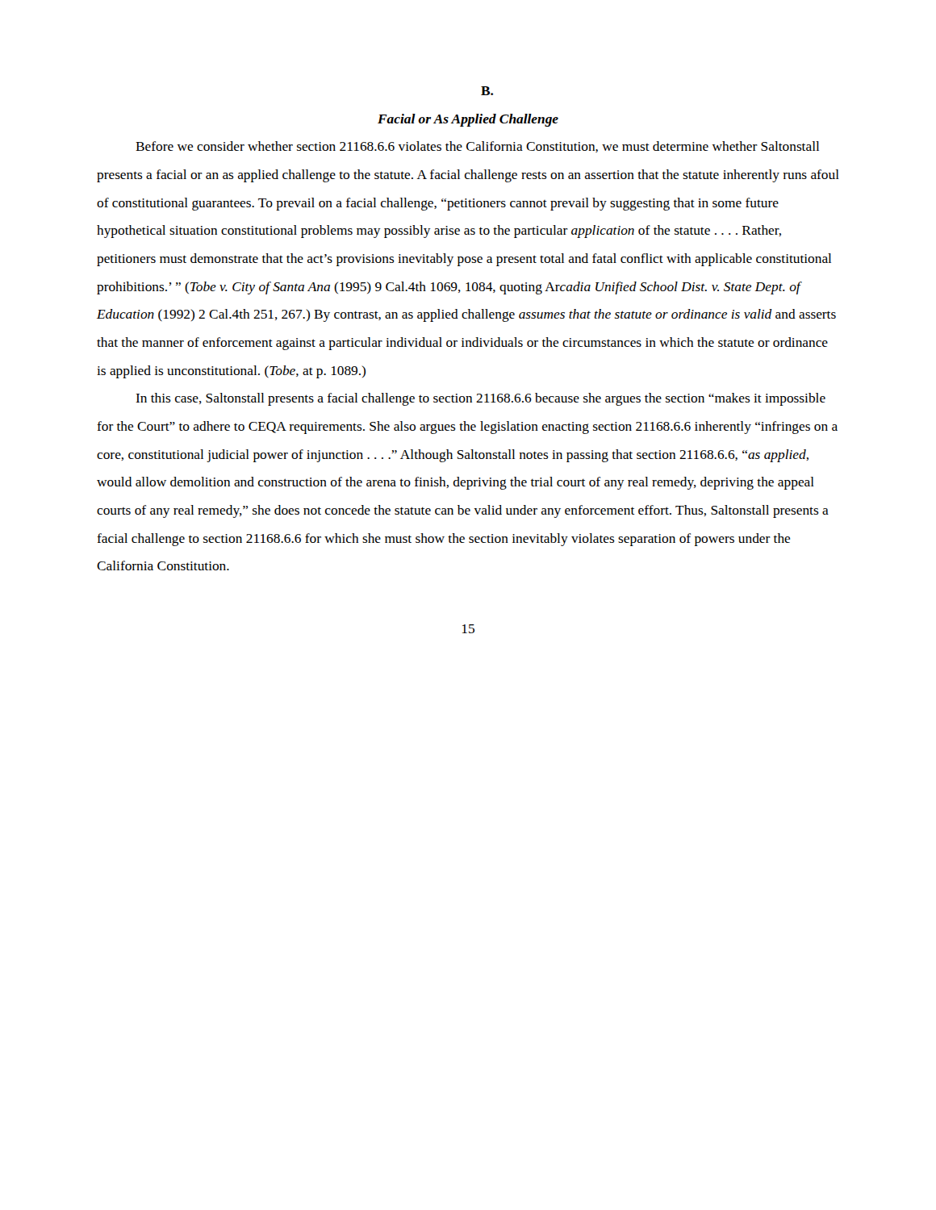B.
Facial or As Applied Challenge
Before we consider whether section 21168.6.6 violates the California Constitution, we must determine whether Saltonstall presents a facial or an as applied challenge to the statute. A facial challenge rests on an assertion that the statute inherently runs afoul of constitutional guarantees. To prevail on a facial challenge, “petitioners cannot prevail by suggesting that in some future hypothetical situation constitutional problems may possibly arise as to the particular application of the statute . . . . Rather, petitioners must demonstrate that the act’s provisions inevitably pose a present total and fatal conflict with applicable constitutional prohibitions.’ ” (Tobe v. City of Santa Ana (1995) 9 Cal.4th 1069, 1084, quoting Arcadia Unified School Dist. v. State Dept. of Education (1992) 2 Cal.4th 251, 267.) By contrast, an as applied challenge assumes that the statute or ordinance is valid and asserts that the manner of enforcement against a particular individual or individuals or the circumstances in which the statute or ordinance is applied is unconstitutional. (Tobe, at p. 1089.)
In this case, Saltonstall presents a facial challenge to section 21168.6.6 because she argues the section “makes it impossible for the Court” to adhere to CEQA requirements. She also argues the legislation enacting section 21168.6.6 inherently “infringes on a core, constitutional judicial power of injunction . . . .” Although Saltonstall notes in passing that section 21168.6.6, “as applied, would allow demolition and construction of the arena to finish, depriving the trial court of any real remedy, depriving the appeal courts of any real remedy,” she does not concede the statute can be valid under any enforcement effort. Thus, Saltonstall presents a facial challenge to section 21168.6.6 for which she must show the section inevitably violates separation of powers under the California Constitution.
15